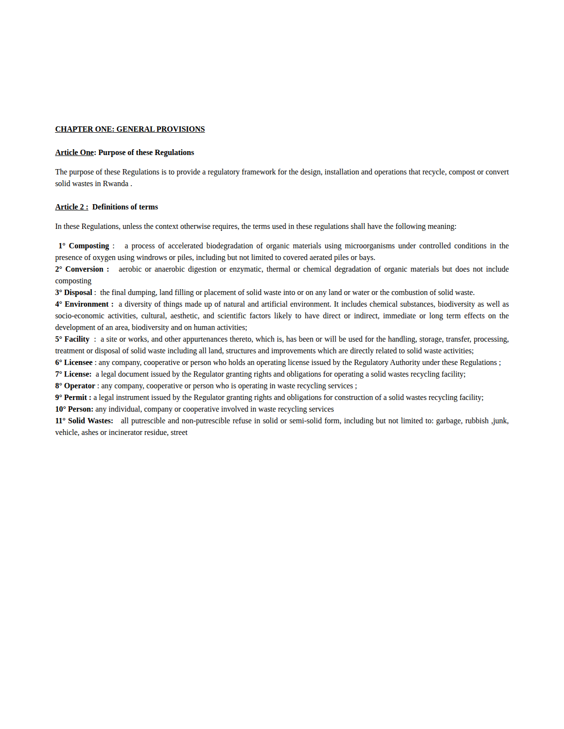CHAPTER ONE: GENERAL PROVISIONS
Article One: Purpose of these Regulations
The purpose of these Regulations is to provide a regulatory framework for the design, installation and operations that recycle, compost or convert solid wastes in Rwanda .
Article 2 : Definitions of terms
In these Regulations, unless the context otherwise requires, the terms used in these regulations shall have the following meaning:
1° Composting : a process of accelerated biodegradation of organic materials using microorganisms under controlled conditions in the presence of oxygen using windrows or piles, including but not limited to covered aerated piles or bays.
2° Conversion : aerobic or anaerobic digestion or enzymatic, thermal or chemical degradation of organic materials but does not include composting
3° Disposal : the final dumping, land filling or placement of solid waste into or on any land or water or the combustion of solid waste.
4° Environment : a diversity of things made up of natural and artificial environment. It includes chemical substances, biodiversity as well as socio-economic activities, cultural, aesthetic, and scientific factors likely to have direct or indirect, immediate or long term effects on the development of an area, biodiversity and on human activities;
5° Facility : a site or works, and other appurtenances thereto, which is, has been or will be used for the handling, storage, transfer, processing, treatment or disposal of solid waste including all land, structures and improvements which are directly related to solid waste activities;
6° Licensee : any company, cooperative or person who holds an operating license issued by the Regulatory Authority under these Regulations ;
7° License: a legal document issued by the Regulator granting rights and obligations for operating a solid wastes recycling facility;
8° Operator : any company, cooperative or person who is operating in waste recycling services ;
9° Permit : a legal instrument issued by the Regulator granting rights and obligations for construction of a solid wastes recycling facility;
10° Person: any individual, company or cooperative involved in waste recycling services
11° Solid Wastes: all putrescible and non-putrescible refuse in solid or semi-solid form, including but not limited to: garbage, rubbish ,junk, vehicle, ashes or incinerator residue, street